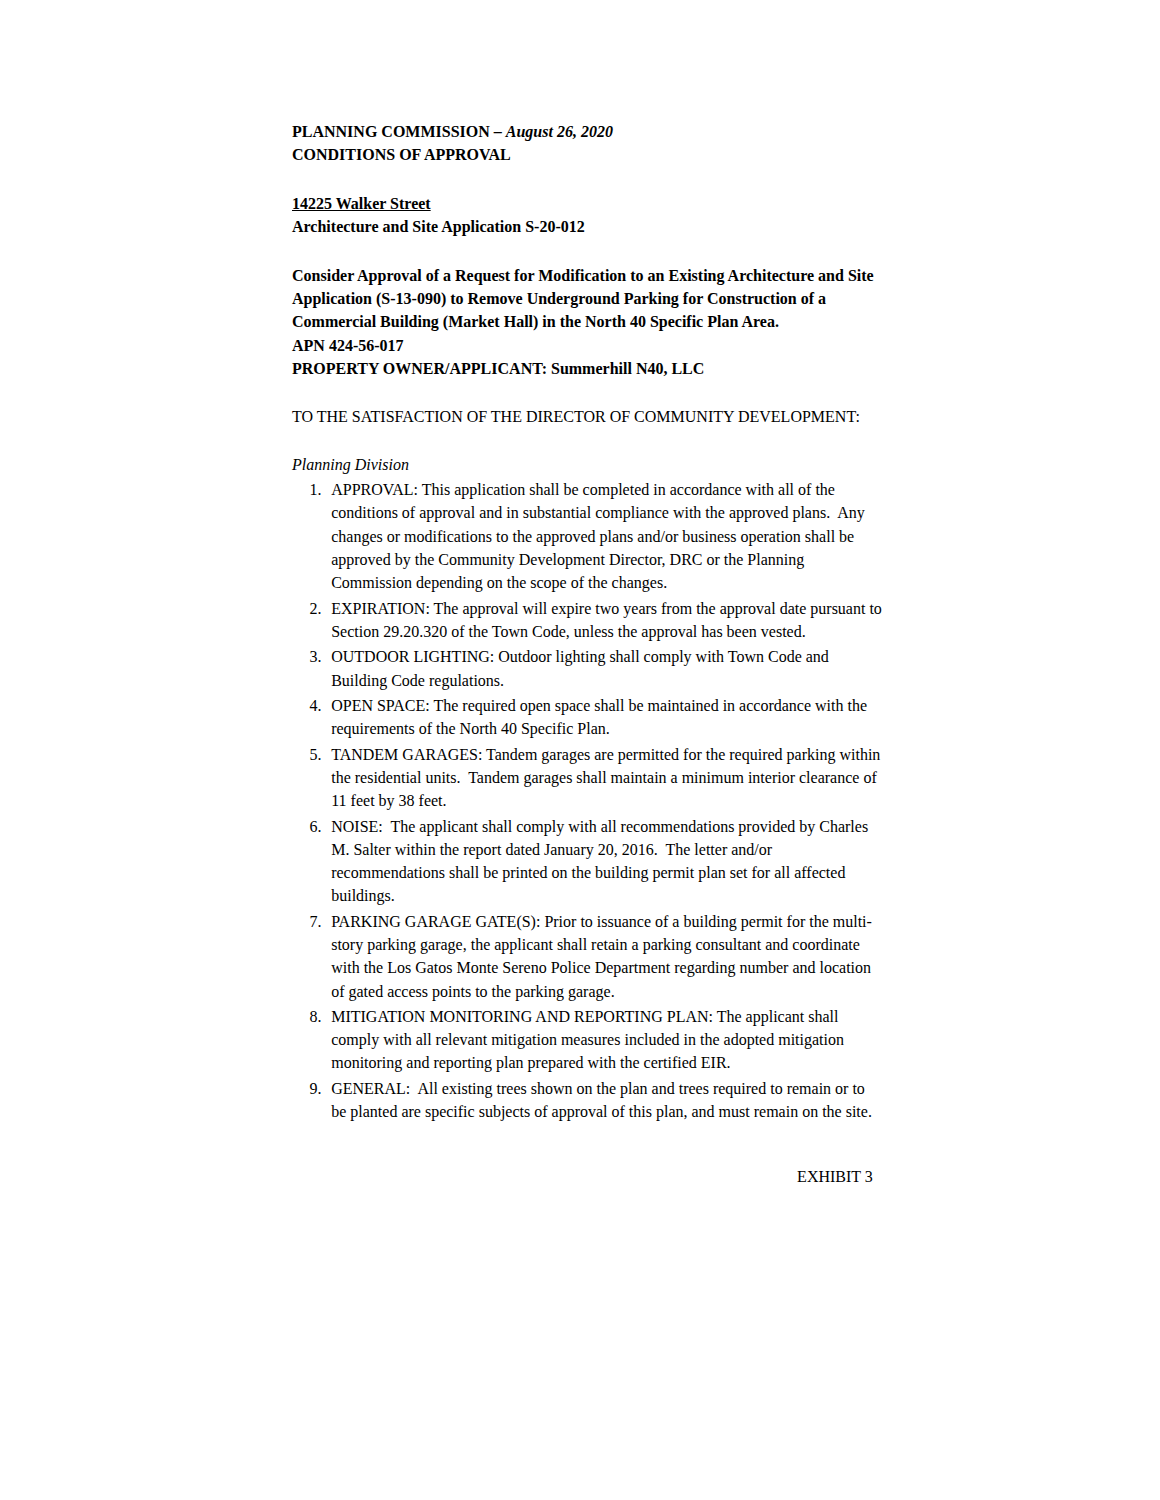PLANNING COMMISSION – August 26, 2020
CONDITIONS OF APPROVAL
14225 Walker Street
Architecture and Site Application S-20-012
Consider Approval of a Request for Modification to an Existing Architecture and Site
Application (S-13-090) to Remove Underground Parking for Construction of a
Commercial Building (Market Hall) in the North 40 Specific Plan Area.
APN 424-56-017
PROPERTY OWNER/APPLICANT: Summerhill N40, LLC
TO THE SATISFACTION OF THE DIRECTOR OF COMMUNITY DEVELOPMENT:
Planning Division
APPROVAL: This application shall be completed in accordance with all of the conditions of approval and in substantial compliance with the approved plans. Any changes or modifications to the approved plans and/or business operation shall be approved by the Community Development Director, DRC or the Planning Commission depending on the scope of the changes.
EXPIRATION: The approval will expire two years from the approval date pursuant to Section 29.20.320 of the Town Code, unless the approval has been vested.
OUTDOOR LIGHTING: Outdoor lighting shall comply with Town Code and Building Code regulations.
OPEN SPACE: The required open space shall be maintained in accordance with the requirements of the North 40 Specific Plan.
TANDEM GARAGES: Tandem garages are permitted for the required parking within the residential units. Tandem garages shall maintain a minimum interior clearance of 11 feet by 38 feet.
NOISE: The applicant shall comply with all recommendations provided by Charles M. Salter within the report dated January 20, 2016. The letter and/or recommendations shall be printed on the building permit plan set for all affected buildings.
PARKING GARAGE GATE(S): Prior to issuance of a building permit for the multi-story parking garage, the applicant shall retain a parking consultant and coordinate with the Los Gatos Monte Sereno Police Department regarding number and location of gated access points to the parking garage.
MITIGATION MONITORING AND REPORTING PLAN: The applicant shall comply with all relevant mitigation measures included in the adopted mitigation monitoring and reporting plan prepared with the certified EIR.
GENERAL: All existing trees shown on the plan and trees required to remain or to be planted are specific subjects of approval of this plan, and must remain on the site.
EXHIBIT 3